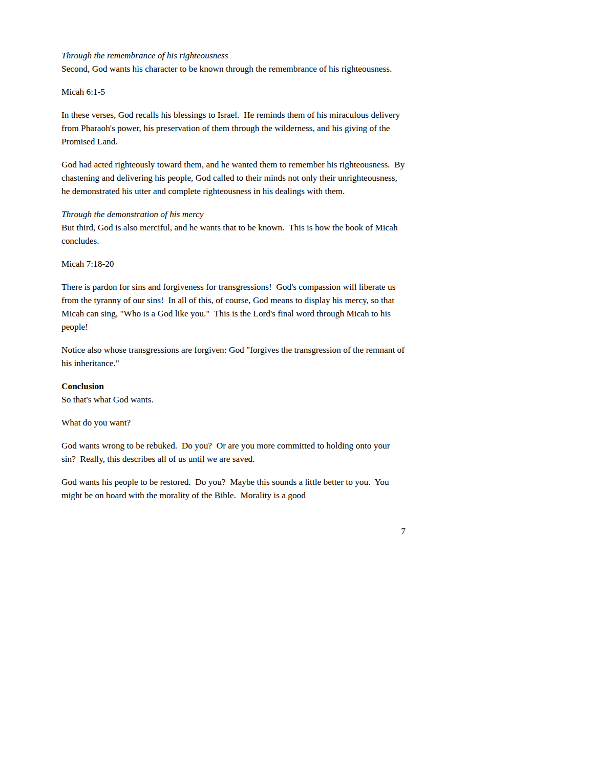Through the remembrance of his righteousness
Second, God wants his character to be known through the remembrance of his righteousness.
Micah 6:1-5
In these verses, God recalls his blessings to Israel. He reminds them of his miraculous delivery from Pharaoh's power, his preservation of them through the wilderness, and his giving of the Promised Land.
God had acted righteously toward them, and he wanted them to remember his righteousness. By chastening and delivering his people, God called to their minds not only their unrighteousness, he demonstrated his utter and complete righteousness in his dealings with them.
Through the demonstration of his mercy
But third, God is also merciful, and he wants that to be known. This is how the book of Micah concludes.
Micah 7:18-20
There is pardon for sins and forgiveness for transgressions! God's compassion will liberate us from the tyranny of our sins! In all of this, of course, God means to display his mercy, so that Micah can sing, "Who is a God like you." This is the Lord's final word through Micah to his people!
Notice also whose transgressions are forgiven: God "forgives the transgression of the remnant of his inheritance."
Conclusion
So that's what God wants.
What do you want?
God wants wrong to be rebuked. Do you? Or are you more committed to holding onto your sin? Really, this describes all of us until we are saved.
God wants his people to be restored. Do you? Maybe this sounds a little better to you. You might be on board with the morality of the Bible. Morality is a good
7